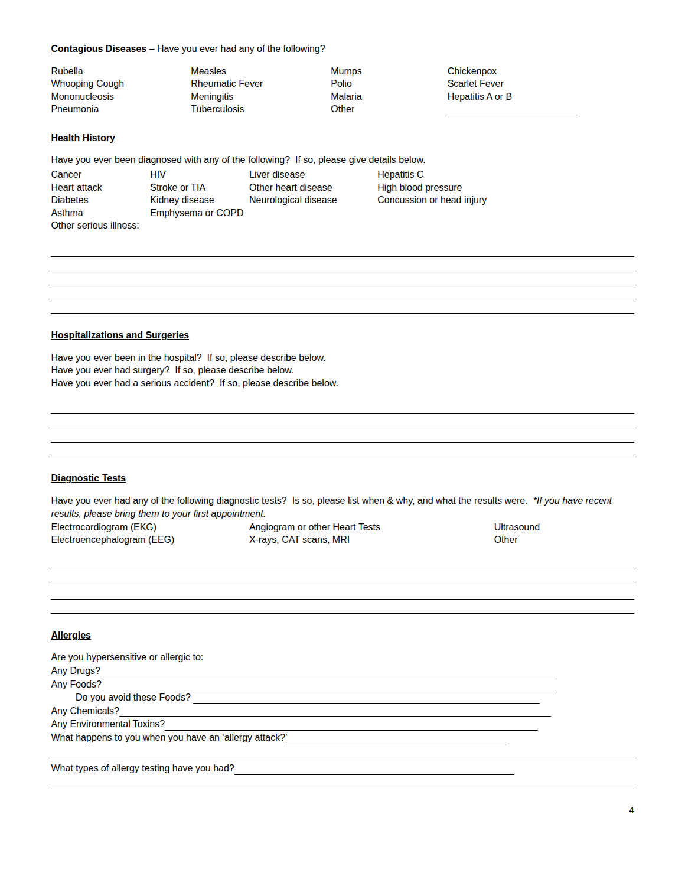Contagious Diseases
– Have you ever had any of the following?
| Rubella | Measles | Mumps | Chickenpox |
| Whooping Cough | Rheumatic Fever | Polio | Scarlet Fever |
| Mononucleosis | Meningitis | Malaria | Hepatitis A or B |
| Pneumonia | Tuberculosis | Other | |
Health History
Have you ever been diagnosed with any of the following? If so, please give details below.
| Cancer | HIV | Liver disease | Hepatitis C |
| Heart attack | Stroke or TIA | Other heart disease | High blood pressure |
| Diabetes | Kidney disease | Neurological disease | Concussion or head injury |
| Asthma | Emphysema or COPD |
Other serious illness:
Hospitalizations and Surgeries
Have you ever been in the hospital? If so, please describe below.
Have you ever had surgery? If so, please describe below.
Have you ever had a serious accident? If so, please describe below.
Diagnostic Tests
Have you ever had any of the following diagnostic tests? Is so, please list when & why, and what the results were. *If you have recent results, please bring them to your first appointment.
| Electrocardiogram (EKG) | Angiogram or other Heart Tests | Ultrasound |
| Electroencephalogram (EEG) | X-rays, CAT scans, MRI | Other |
Allergies
Are you hypersensitive or allergic to:
Any Drugs?
Any Foods?
Do you avoid these Foods?
Any Chemicals?
Any Environmental Toxins?
What happens to you when you have an ‘allergy attack?’
What types of allergy testing have you had?
4